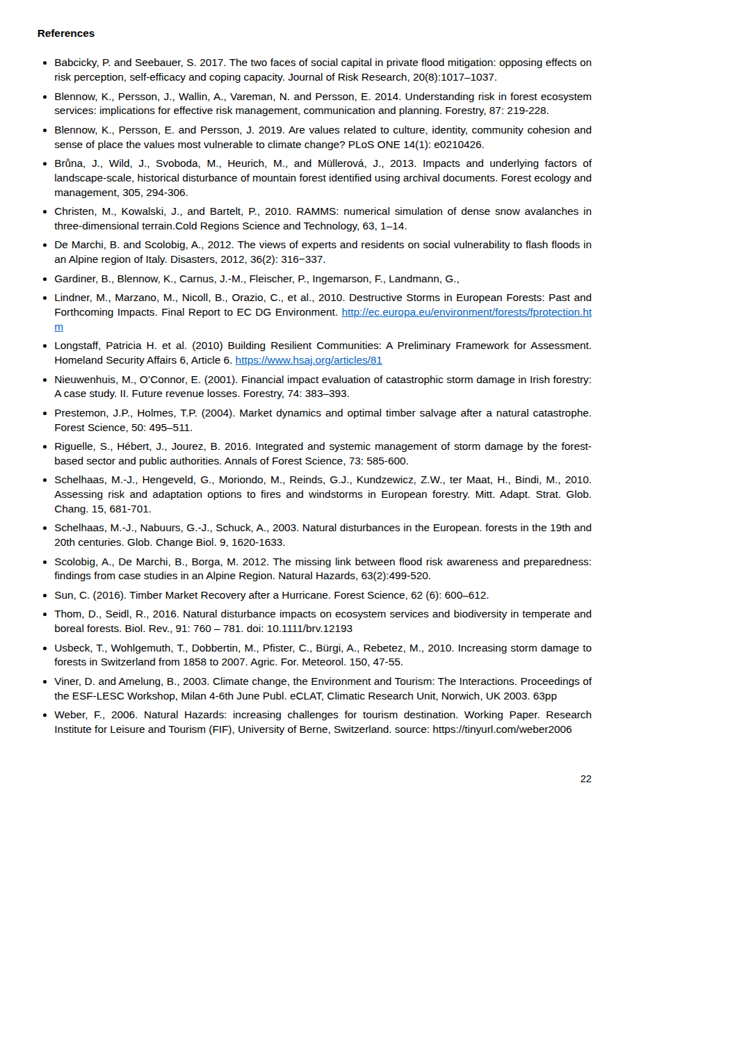References
Babcicky, P. and Seebauer, S. 2017. The two faces of social capital in private flood mitigation: opposing effects on risk perception, self-efficacy and coping capacity. Journal of Risk Research, 20(8):1017–1037.
Blennow, K., Persson, J., Wallin, A., Vareman, N. and Persson, E. 2014. Understanding risk in forest ecosystem services: implications for effective risk management, communication and planning. Forestry, 87: 219-228.
Blennow, K., Persson, E. and Persson, J. 2019. Are values related to culture, identity, community cohesion and sense of place the values most vulnerable to climate change? PLoS ONE 14(1): e0210426.
Brůna, J., Wild, J., Svoboda, M., Heurich, M., and Müllerová, J., 2013. Impacts and underlying factors of landscape-scale, historical disturbance of mountain forest identified using archival documents. Forest ecology and management, 305, 294-306.
Christen, M., Kowalski, J., and Bartelt, P., 2010. RAMMS: numerical simulation of dense snow avalanches in three-dimensional terrain.Cold Regions Science and Technology, 63, 1–14.
De Marchi, B. and Scolobig, A., 2012. The views of experts and residents on social vulnerability to flash floods in an Alpine region of Italy. Disasters, 2012, 36(2): 316−337.
Gardiner, B., Blennow, K., Carnus, J.-M., Fleischer, P., Ingemarson, F., Landmann, G.,
Lindner, M., Marzano, M., Nicoll, B., Orazio, C., et al., 2010. Destructive Storms in European Forests: Past and Forthcoming Impacts. Final Report to EC DG Environment. http://ec.europa.eu/environment/forests/fprotection.htm
Longstaff, Patricia H. et al. (2010) Building Resilient Communities: A Preliminary Framework for Assessment. Homeland Security Affairs 6, Article 6. https://www.hsaj.org/articles/81
Nieuwenhuis, M., O’Connor, E. (2001). Financial impact evaluation of catastrophic storm damage in Irish forestry: A case study. II. Future revenue losses. Forestry, 74: 383–393.
Prestemon, J.P., Holmes, T.P. (2004). Market dynamics and optimal timber salvage after a natural catastrophe. Forest Science, 50: 495–511.
Riguelle, S., Hébert, J., Jourez, B. 2016. Integrated and systemic management of storm damage by the forest-based sector and public authorities. Annals of Forest Science, 73: 585-600.
Schelhaas, M.-J., Hengeveld, G., Moriondo, M., Reinds, G.J., Kundzewicz, Z.W., ter Maat, H., Bindi, M., 2010. Assessing risk and adaptation options to fires and windstorms in European forestry. Mitt. Adapt. Strat. Glob. Chang. 15, 681-701.
Schelhaas, M.-J., Nabuurs, G.-J., Schuck, A., 2003. Natural disturbances in the European. forests in the 19th and 20th centuries. Glob. Change Biol. 9, 1620-1633.
Scolobig, A., De Marchi, B., Borga, M. 2012. The missing link between flood risk awareness and preparedness: findings from case studies in an Alpine Region. Natural Hazards, 63(2):499-520.
Sun, C. (2016). Timber Market Recovery after a Hurricane. Forest Science, 62 (6): 600–612.
Thom, D., Seidl, R., 2016. Natural disturbance impacts on ecosystem services and biodiversity in temperate and boreal forests. Biol. Rev., 91: 760 – 781. doi: 10.1111/brv.12193
Usbeck, T., Wohlgemuth, T., Dobbertin, M., Pfister, C., Bürgi, A., Rebetez, M., 2010. Increasing storm damage to forests in Switzerland from 1858 to 2007. Agric. For. Meteorol. 150, 47-55.
Viner, D. and Amelung, B., 2003. Climate change, the Environment and Tourism: The Interactions. Proceedings of the ESF-LESC Workshop, Milan 4-6th June Publ. eCLAT, Climatic Research Unit, Norwich, UK 2003. 63pp
Weber, F., 2006. Natural Hazards: increasing challenges for tourism destination. Working Paper. Research Institute for Leisure and Tourism (FIF), University of Berne, Switzerland. source: https://tinyurl.com/weber2006
22